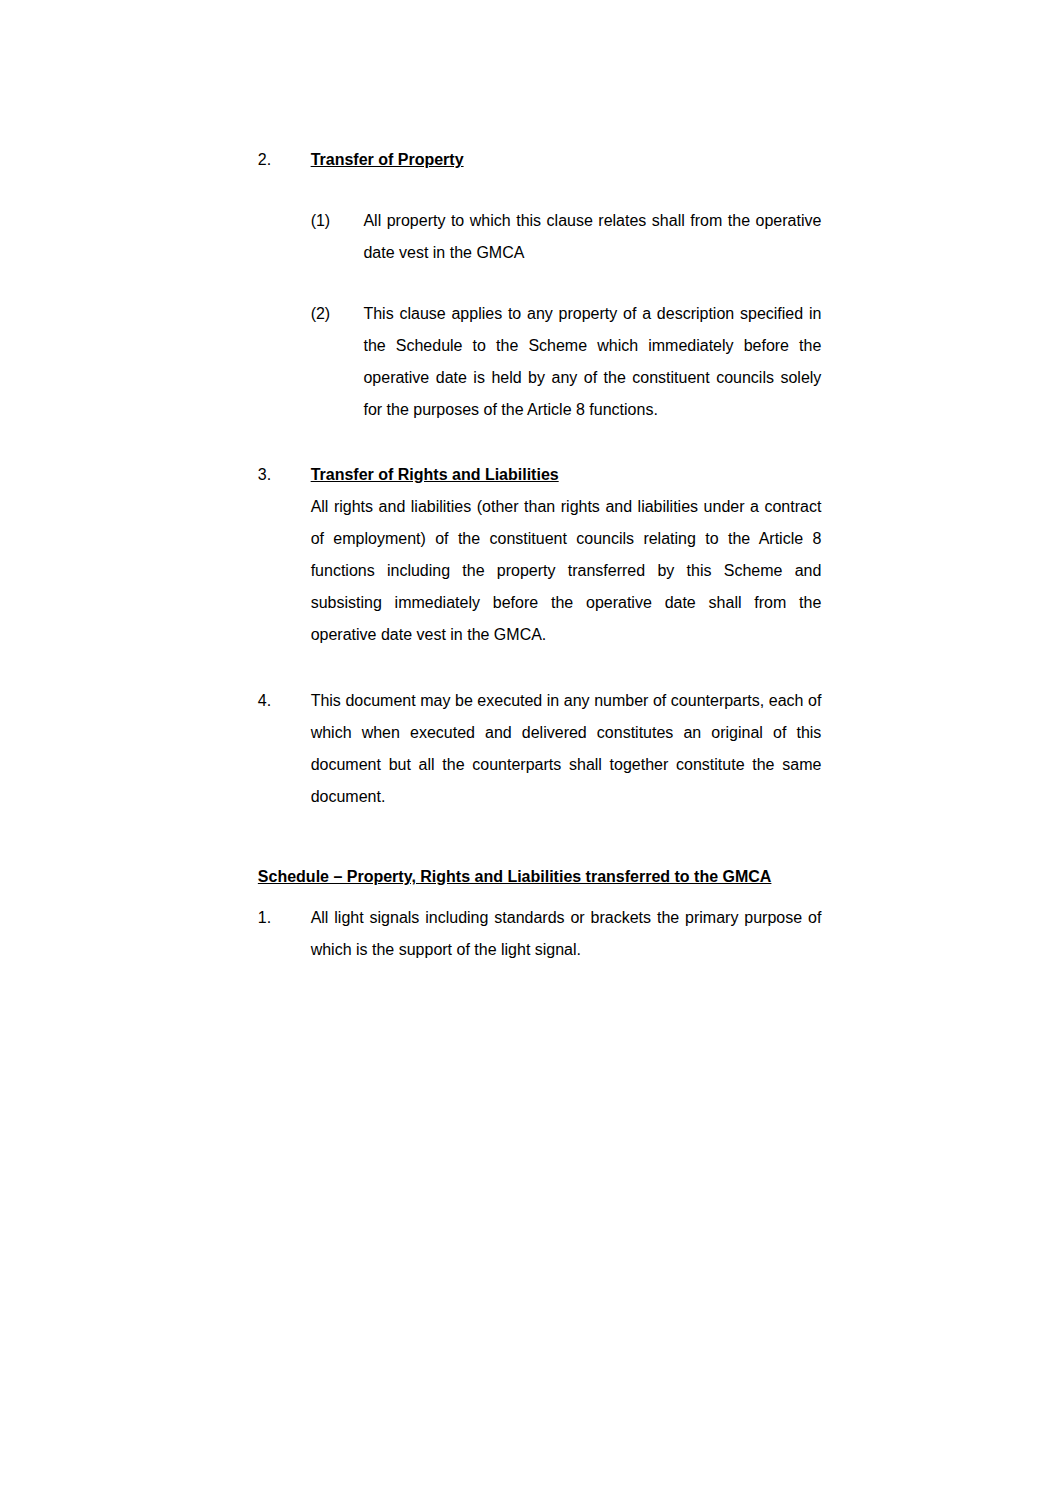2.
Transfer of Property
(1)
All property to which this clause relates shall from the operative date vest in the GMCA
(2)
This clause applies to any property of a description specified in the Schedule to the Scheme which immediately before the operative date is held by any of the constituent councils solely for the purposes of the Article 8 functions.
3.
Transfer of Rights and Liabilities
All rights and liabilities (other than rights and liabilities under a contract of employment) of the constituent councils relating to the Article 8 functions including the property transferred by this Scheme and subsisting immediately before the operative date shall from the operative date vest in the GMCA.
4.
This document may be executed in any number of counterparts, each of which when executed and delivered constitutes an original of this document but all the counterparts shall together constitute the same document.
Schedule – Property, Rights and Liabilities transferred to the GMCA
1.
All light signals including standards or brackets the primary purpose of which is the support of the light signal.